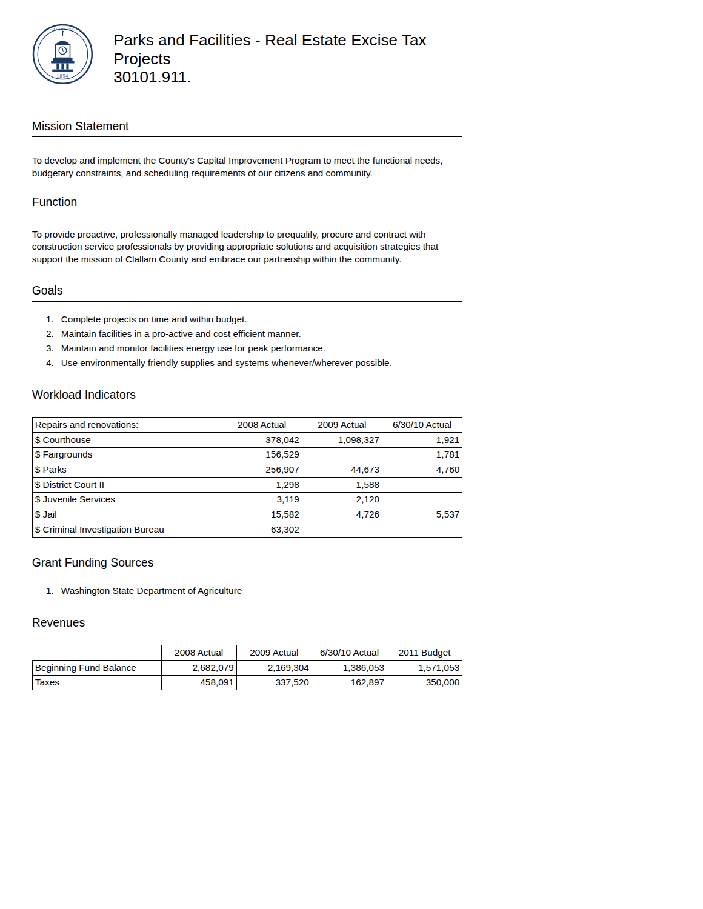1854 CLALLAM COUNTY
Parks and Facilities - Real Estate Excise Tax Projects
30101.911.
Mission Statement
To develop and implement the County's Capital Improvement Program to meet the functional needs, budgetary constraints, and scheduling requirements of our citizens and community.
Function
To provide proactive, professionally managed leadership to prequalify, procure and contract with construction service professionals by providing appropriate solutions and acquisition strategies that support the mission of Clallam County and embrace our partnership within the community.
Goals
Complete projects on time and within budget.
Maintain facilities in a pro-active and cost efficient manner.
Maintain and monitor facilities energy use for peak performance.
Use environmentally friendly supplies and systems whenever/wherever possible.
Workload Indicators
| Repairs and renovations: | 2008 Actual | 2009 Actual | 6/30/10 Actual |
| --- | --- | --- | --- |
| $ Courthouse | 378,042 | 1,098,327 | 1,921 |
| $ Fairgrounds | 156,529 | | 1,781 |
| $ Parks | 256,907 | 44,673 | 4,760 |
| $ District Court II | 1,298 | 1,588 | |
| $ Juvenile Services | 3,119 | 2,120 | |
| $ Jail | 15,582 | 4,726 | 5,537 |
| $ Criminal Investigation Bureau | 63,302 | | |
Grant Funding Sources
Washington State Department of Agriculture
Revenues
| | 2008 Actual | 2009 Actual | 6/30/10 Actual | 2011 Budget |
| --- | --- | --- | --- | --- |
| Beginning Fund Balance | 2,682,079 | 2,169,304 | 1,386,053 | 1,571,053 |
| Taxes | 458,091 | 337,520 | 162,897 | 350,000 |